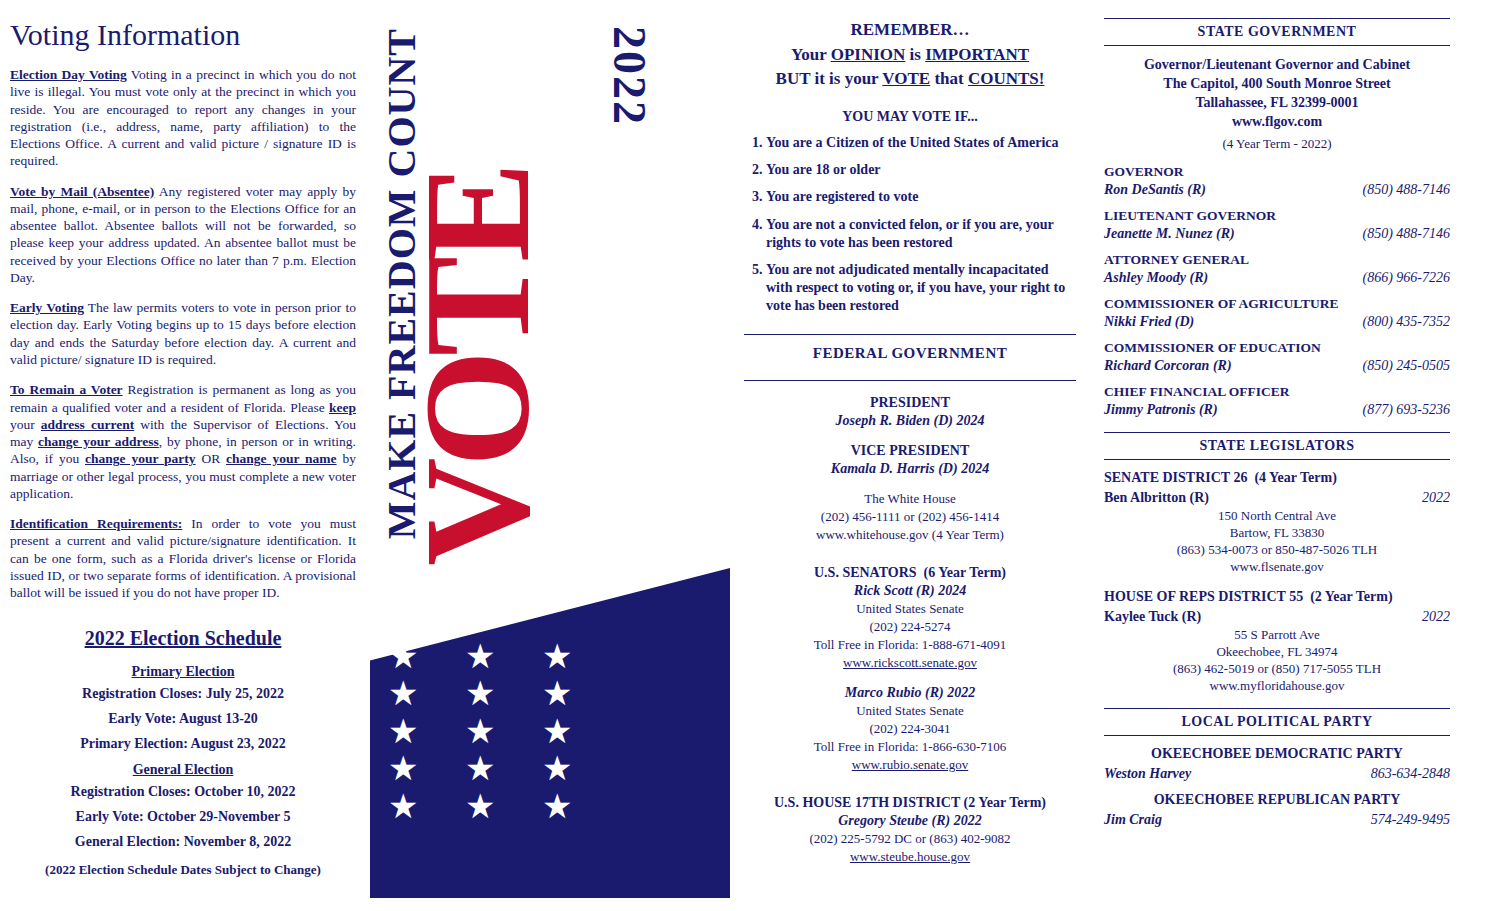Voting Information
Election Day Voting Voting in a precinct in which you do not live is illegal. You must vote only at the precinct in which you reside. You are encouraged to report any changes in your registration (i.e., address, name, party affiliation) to the Elections Office. A current and valid picture / signature ID is required.
Vote by Mail (Absentee) Any registered voter may apply by mail, phone, e-mail, or in person to the Elections Office for an absentee ballot. Absentee ballots will not be forwarded, so please keep your address updated. An absentee ballot must be received by your Elections Office no later than 7 p.m. Election Day.
Early Voting The law permits voters to vote in person prior to election day. Early Voting begins up to 15 days before election day and ends the Saturday before election day. A current and valid picture/ signature ID is required.
To Remain a Voter Registration is permanent as long as you remain a qualified voter and a resident of Florida. Please keep your address current with the Supervisor of Elections. You may change your address, by phone, in person or in writing. Also, if you change your party OR change your name by marriage or other legal process, you must complete a new voter application.
Identification Requirements: In order to vote you must present a current and valid picture/signature identification. It can be one form, such as a Florida driver's license or Florida issued ID, or two separate forms of identification. A provisional ballot will be issued if you do not have proper ID.
2022 Election Schedule
Primary Election
Registration Closes: July 25, 2022
Early Vote: August 13-20
Primary Election: August 23, 2022
General Election
Registration Closes: October 10, 2022
Early Vote: October 29-November 5
General Election: November 8, 2022
(2022 Election Schedule Dates Subject to Change)
2022
MAKE FREEDOM COUNT
VOTE
★ ★ ★
★ ★ ★
★ ★ ★
★ ★ ★
★ ★ ★
GUIDE TO ELECTED OFFICIALS
VOTER REGISTRATION INFORMATION
REMEMBER…
Your OPINION is IMPORTANT
BUT it is your VOTE that COUNTS!
YOU MAY VOTE IF...
You are a Citizen of the United States of America
You are 18 or older
You are registered to vote
You are not a convicted felon, or if you are, your rights to vote has been restored
You are not adjudicated mentally incapacitated with respect to voting or, if you have, your right to vote has been restored
FEDERAL GOVERNMENT
PRESIDENT
Joseph R. Biden (D) 2024
VICE PRESIDENT
Kamala D. Harris (D) 2024
The White House
(202) 456-1111 or (202) 456-1414
www.whitehouse.gov (4 Year Term)
U.S. SENATORS (6 Year Term)
Rick Scott (R) 2024
United States Senate
(202) 224-5274
Toll Free in Florida: 1-888-671-4091
www.rickscott.senate.gov
Marco Rubio (R) 2022
United States Senate
(202) 224-3041
Toll Free in Florida: 1-866-630-7106
www.rubio.senate.gov
U.S. HOUSE 17TH DISTRICT (2 Year Term)
Gregory Steube (R) 2022
(202) 225-5792 DC or (863) 402-9082
www.steube.house.gov
STATE GOVERNMENT
Governor/Lieutenant Governor and Cabinet
The Capitol, 400 South Monroe Street
Tallahassee, FL 32399-0001
www.flgov.com
(4 Year Term - 2022)
GOVERNOR
Ron DeSantis (R)(850) 488-7146
LIEUTENANT GOVERNOR
Jeanette M. Nunez (R)(850) 488-7146
ATTORNEY GENERAL
Ashley Moody (R)(866) 966-7226
COMMISSIONER OF AGRICULTURE
Nikki Fried (D)(800) 435-7352
COMMISSIONER OF EDUCATION
Richard Corcoran (R)(850) 245-0505
CHIEF FINANCIAL OFFICER
Jimmy Patronis (R)(877) 693-5236
STATE LEGISLATORS
SENATE DISTRICT 26 (4 Year Term)
Ben Albritton (R) 2022
150 North Central Ave
Bartow, FL 33830
(863) 534-0073 or 850-487-5026 TLH
www.flsenate.gov
HOUSE OF REPS DISTRICT 55 (2 Year Term)
Kaylee Tuck (R) 2022
55 S Parrott Ave
Okeechobee, FL 34974
(863) 462-5019 or (850) 717-5055 TLH
www.myfloridahouse.gov
LOCAL POLITICAL PARTY
OKEECHOBEE DEMOCRATIC PARTY
Weston Harvey 863-634-2848
OKEECHOBEE REPUBLICAN PARTY
Jim Craig 574-249-9495